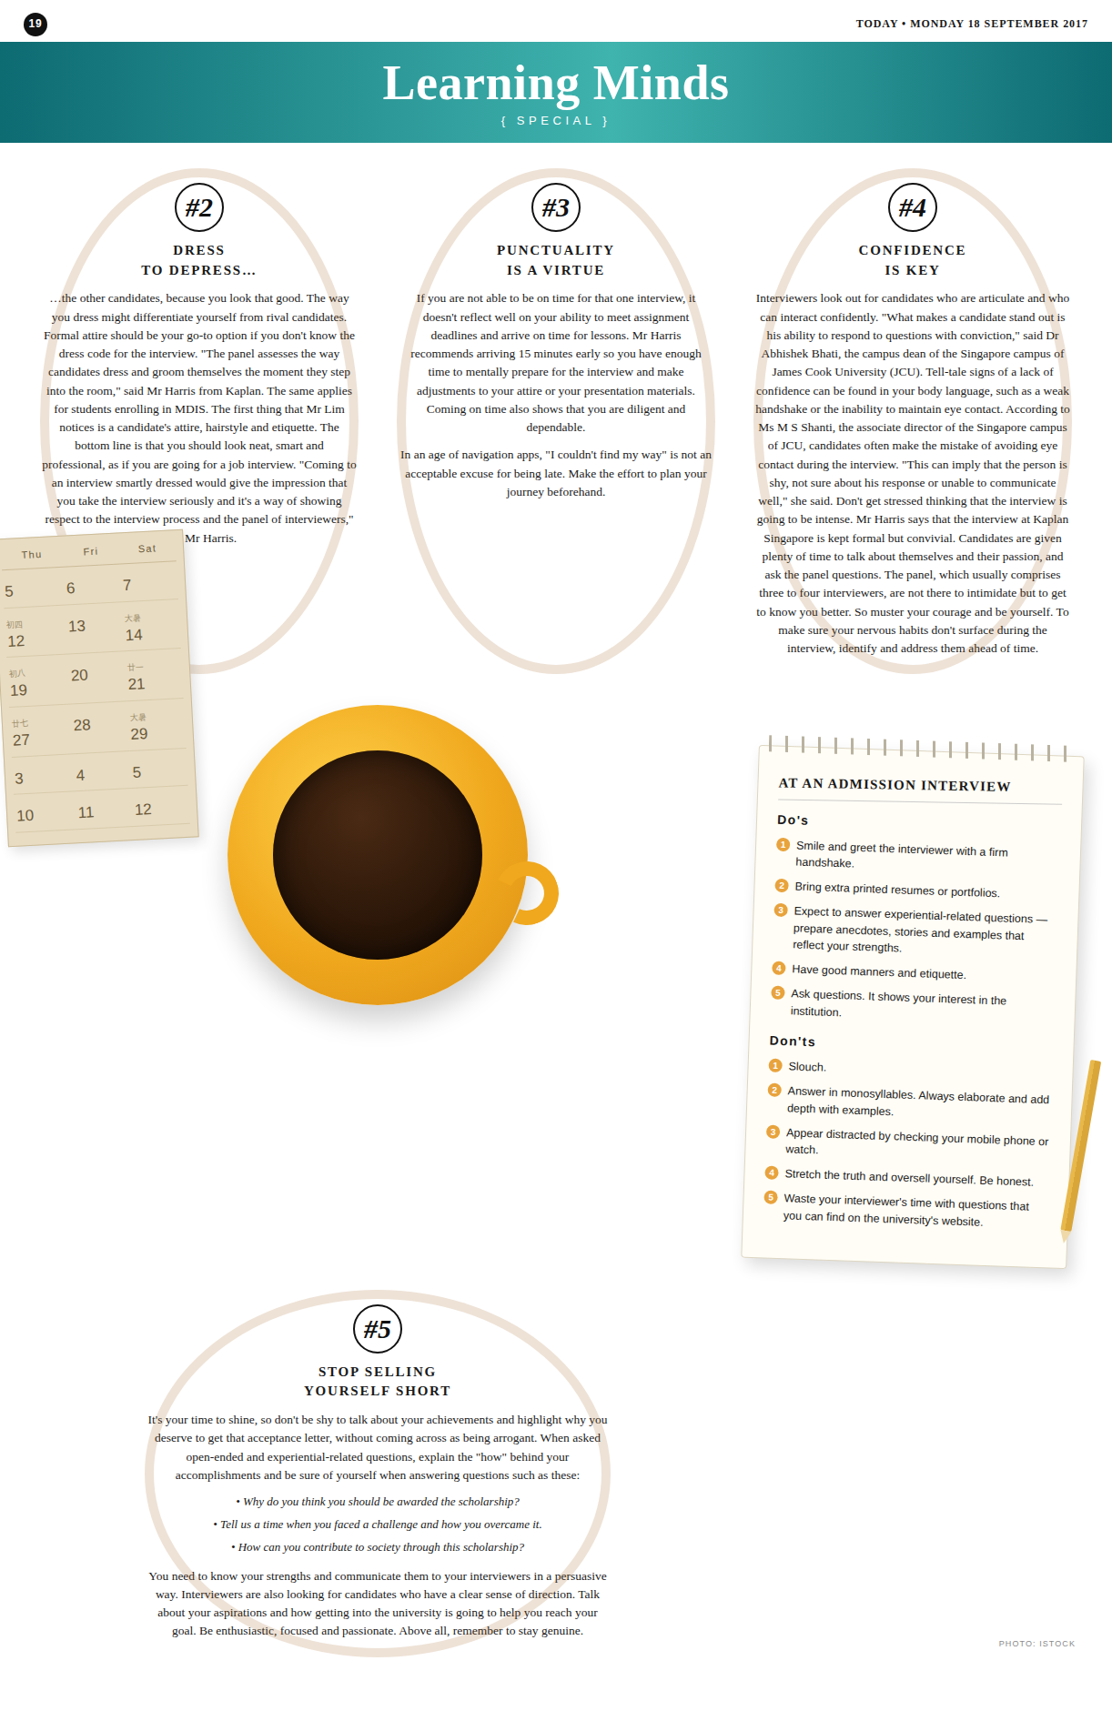19
Today • Monday 18 September 2017
Learning Minds
{ Special }
#2
Dress
to Depress…
…the other candidates, because you look that good. The way you dress might differentiate yourself from rival candidates. Formal attire should be your go-to option if you don't know the dress code for the interview. "The panel assesses the way candidates dress and groom themselves the moment they step into the room," said Mr Harris from Kaplan. The same applies for students enrolling in MDIS. The first thing that Mr Lim notices is a candidate's attire, hairstyle and etiquette. The bottom line is that you should look neat, smart and professional, as if you are going for a job interview. "Coming to an interview smartly dressed would give the impression that you take the interview seriously and it's a way of showing respect to the interview process and the panel of interviewers," said Mr Harris.
#3
Punctuality
is a Virtue
If you are not able to be on time for that one interview, it doesn't reflect well on your ability to meet assignment deadlines and arrive on time for lessons. Mr Harris recommends arriving 15 minutes early so you have enough time to mentally prepare for the interview and make adjustments to your attire or your presentation materials. Coming on time also shows that you are diligent and dependable.
In an age of navigation apps, "I couldn't find my way" is not an acceptable excuse for being late. Make the effort to plan your journey beforehand.
#4
Confidence
is Key
Interviewers look out for candidates who are articulate and who can interact confidently. "What makes a candidate stand out is his ability to respond to questions with conviction," said Dr Abhishek Bhati, the campus dean of the Singapore campus of James Cook University (JCU). Tell-tale signs of a lack of confidence can be found in your body language, such as a weak handshake or the inability to maintain eye contact. According to Ms M S Shanti, the associate director of the Singapore campus of JCU, candidates often make the mistake of avoiding eye contact during the interview. "This can imply that the person is shy, not sure about his response or unable to communicate well," she said. Don't get stressed thinking that the interview is going to be intense. Mr Harris says that the interview at Kaplan Singapore is kept formal but convivial. Candidates are given plenty of time to talk about themselves and their passion, and ask the panel questions. The panel, which usually comprises three to four interviewers, are not there to intimidate but to get to know you better. So muster your courage and be yourself. To make sure your nervous habits don't surface during the interview, identify and address them ahead of time.
At an Admission Interview
Do's
Smile and greet the interviewer with a firm handshake.
Bring extra printed resumes or portfolios.
Expect to answer experiential-related questions — prepare anecdotes, stories and examples that reflect your strengths.
Have good manners and etiquette.
Ask questions. It shows your interest in the institution.
Don'ts
Slouch.
Answer in monosyllables. Always elaborate and add depth with examples.
Appear distracted by checking your mobile phone or watch.
Stretch the truth and oversell yourself. Be honest.
Waste your interviewer's time with questions that you can find on the university's website.
#5
Stop Selling
Yourself Short
It's your time to shine, so don't be shy to talk about your achievements and highlight why you deserve to get that acceptance letter, without coming across as being arrogant. When asked open-ended and experiential-related questions, explain the "how" behind your accomplishments and be sure of yourself when answering questions such as these:
Why do you think you should be awarded the scholarship?
Tell us a time when you faced a challenge and how you overcame it.
How can you contribute to society through this scholarship?
You need to know your strengths and communicate them to your interviewers in a persuasive way. Interviewers are also looking for candidates who have a clear sense of direction. Talk about your aspirations and how getting into the university is going to help you reach your goal. Be enthusiastic, focused and passionate. Above all, remember to stay genuine.
| Thu | Fri | Sat |
| --- | --- | --- |
| 5 | 6 | 7 |
| 初四 12 | 13 | 大暑 14 |
| 初八 19 | 20 | 廿一 21 |
| 廿七 27 | 28 | 大暑 29 |
| 3 | 4 | 5 |
| 10 | 11 | 12 |
Photo: iStock